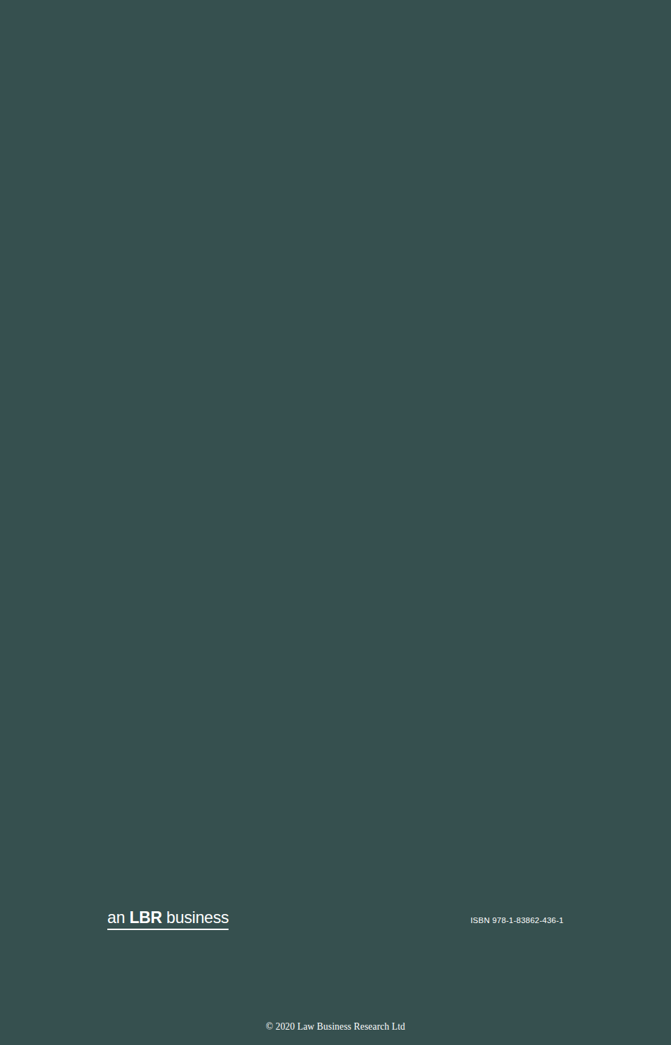an LBR business
ISBN 978-1-83862-436-1
© 2020 Law Business Research Ltd